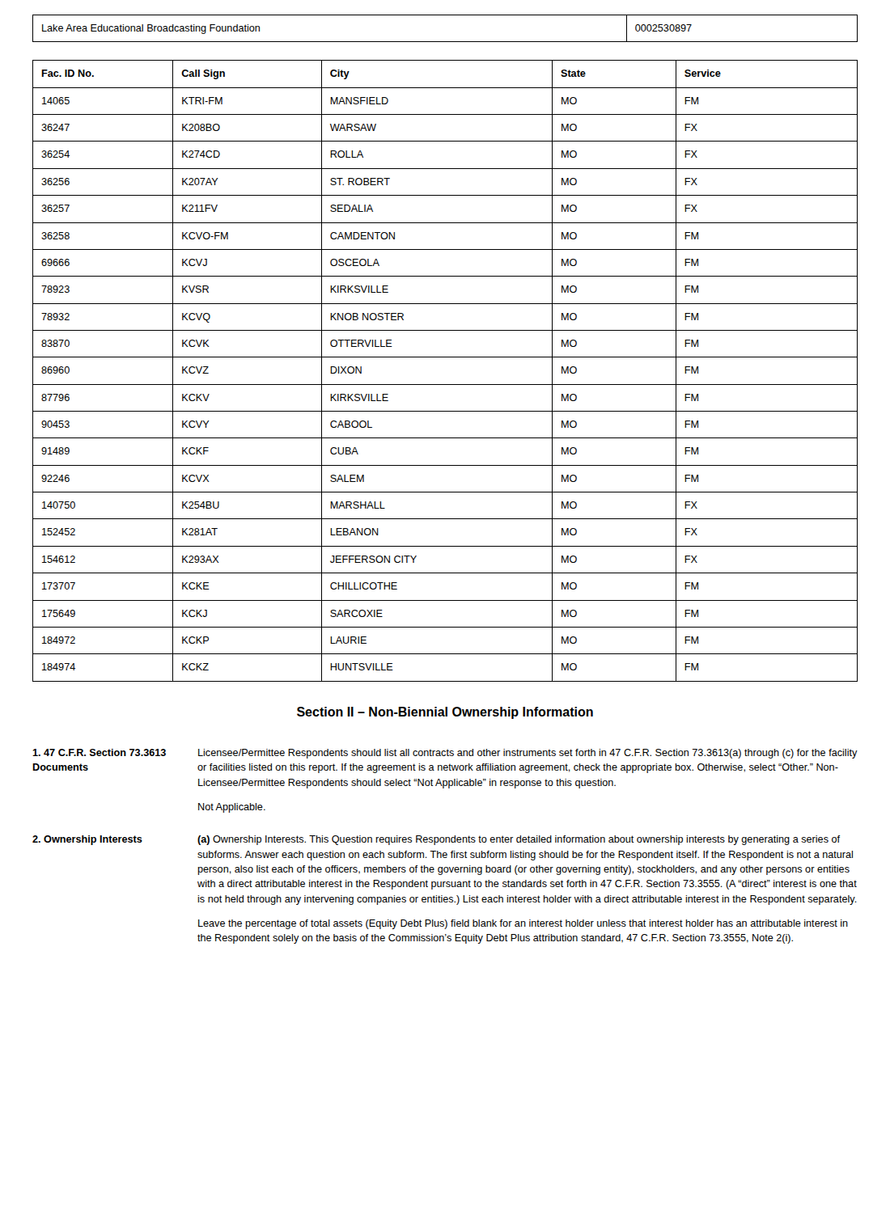| Lake Area Educational Broadcasting Foundation | 0002530897 |
| Fac. ID No. | Call Sign | City | State | Service |
| --- | --- | --- | --- | --- |
| 14065 | KTRI-FM | MANSFIELD | MO | FM |
| 36247 | K208BO | WARSAW | MO | FX |
| 36254 | K274CD | ROLLA | MO | FX |
| 36256 | K207AY | ST. ROBERT | MO | FX |
| 36257 | K211FV | SEDALIA | MO | FX |
| 36258 | KCVO-FM | CAMDENTON | MO | FM |
| 69666 | KCVJ | OSCEOLA | MO | FM |
| 78923 | KVSR | KIRKSVILLE | MO | FM |
| 78932 | KCVQ | KNOB NOSTER | MO | FM |
| 83870 | KCVK | OTTERVILLE | MO | FM |
| 86960 | KCVZ | DIXON | MO | FM |
| 87796 | KCKV | KIRKSVILLE | MO | FM |
| 90453 | KCVY | CABOOL | MO | FM |
| 91489 | KCKF | CUBA | MO | FM |
| 92246 | KCVX | SALEM | MO | FM |
| 140750 | K254BU | MARSHALL | MO | FX |
| 152452 | K281AT | LEBANON | MO | FX |
| 154612 | K293AX | JEFFERSON CITY | MO | FX |
| 173707 | KCKE | CHILLICOTHE | MO | FM |
| 175649 | KCKJ | SARCOXIE | MO | FM |
| 184972 | KCKP | LAURIE | MO | FM |
| 184974 | KCKZ | HUNTSVILLE | MO | FM |
Section II – Non-Biennial Ownership Information
| 1. 47 C.F.R. Section 73.3613 Documents | Licensee/Permittee Respondents should list all contracts and other instruments set forth in 47 C.F.R. Section 73.3613(a) through (c) for the facility or facilities listed on this report. If the agreement is a network affiliation agreement, check the appropriate box. Otherwise, select “Other.” Non-Licensee/Permittee Respondents should select “Not Applicable” in response to this question. Not Applicable. |
| 2. Ownership Interests | (a) Ownership Interests. This Question requires Respondents to enter detailed information about ownership interests by generating a series of subforms. Answer each question on each subform. The first subform listing should be for the Respondent itself. If the Respondent is not a natural person, also list each of the officers, members of the governing board (or other governing entity), stockholders, and any other persons or entities with a direct attributable interest in the Respondent pursuant to the standards set forth in 47 C.F.R. Section 73.3555. (A “direct” interest is one that is not held through any intervening companies or entities.) List each interest holder with a direct attributable interest in the Respondent separately. Leave the percentage of total assets (Equity Debt Plus) field blank for an interest holder unless that interest holder has an attributable interest in the Respondent solely on the basis of the Commission’s Equity Debt Plus attribution standard, 47 C.F.R. Section 73.3555, Note 2(i). |